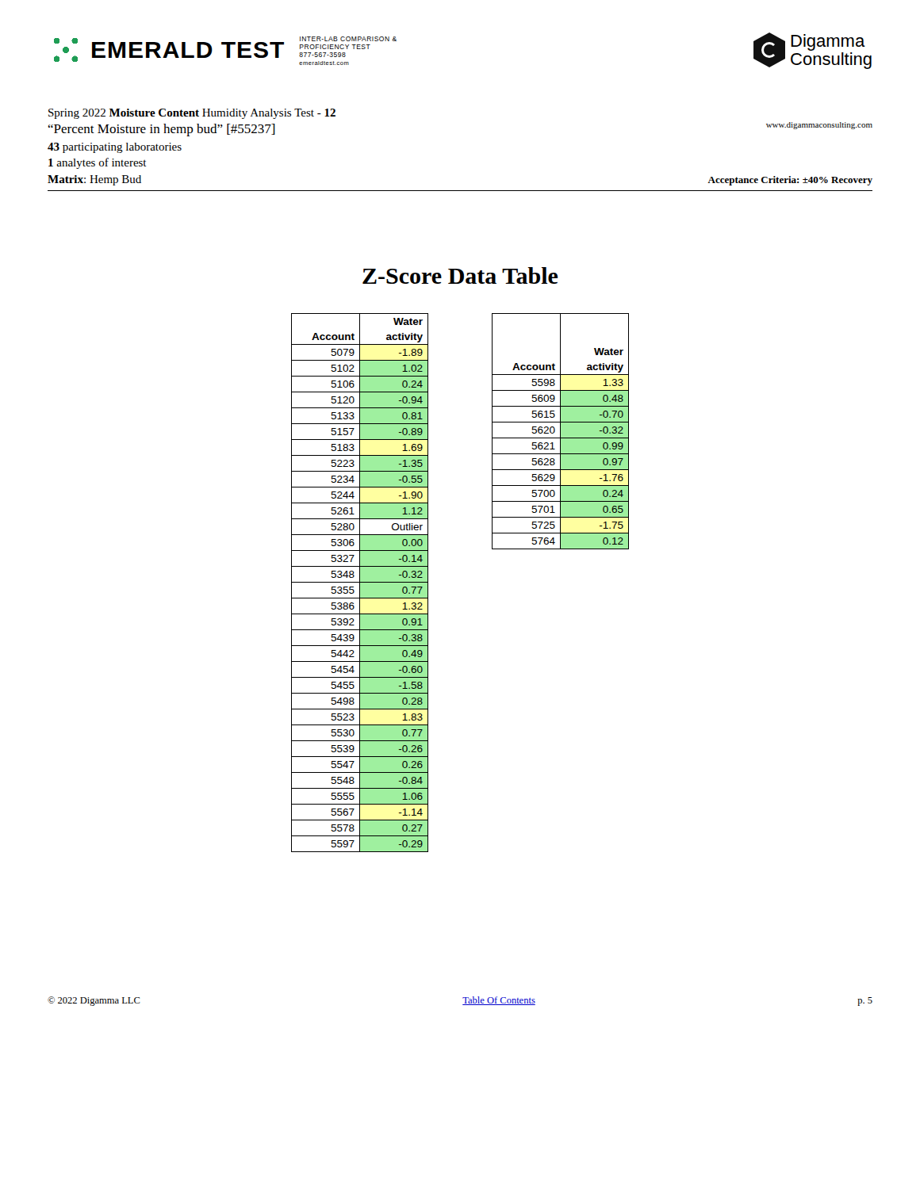EMERALD TEST
INTER-LAB COMPARISON &
PROFICIENCY TEST
877-567-3598
emeraldtest.com
Digamma
Consulting
Spring 2022 Moisture Content Humidity Analysis Test - 12
“Percent Moisture in hemp bud” [#55237]
43 participating laboratories
1 analytes of interest
Matrix: Hemp Bud
www.digammaconsulting.com
Acceptance Criteria: ±40% Recovery
Z-Score Data Table
| | Water |
| --- | --- |
| Account | activity |
| 5079 | -1.89 |
| 5102 | 1.02 |
| 5106 | 0.24 |
| 5120 | -0.94 |
| 5133 | 0.81 |
| 5157 | -0.89 |
| 5183 | 1.69 |
| 5223 | -1.35 |
| 5234 | -0.55 |
| 5244 | -1.90 |
| 5261 | 1.12 |
| 5280 | Outlier |
| 5306 | 0.00 |
| 5327 | -0.14 |
| 5348 | -0.32 |
| 5355 | 0.77 |
| 5386 | 1.32 |
| 5392 | 0.91 |
| 5439 | -0.38 |
| 5442 | 0.49 |
| 5454 | -0.60 |
| 5455 | -1.58 |
| 5498 | 0.28 |
| 5523 | 1.83 |
| 5530 | 0.77 |
| 5539 | -0.26 |
| 5547 | 0.26 |
| 5548 | -0.84 |
| 5555 | 1.06 |
| 5567 | -1.14 |
| 5578 | 0.27 |
| 5597 | -0.29 |
| | Water |
| --- | --- |
| Account | activity |
| 5598 | 1.33 |
| 5609 | 0.48 |
| 5615 | -0.70 |
| 5620 | -0.32 |
| 5621 | 0.99 |
| 5628 | 0.97 |
| 5629 | -1.76 |
| 5700 | 0.24 |
| 5701 | 0.65 |
| 5725 | -1.75 |
| 5764 | 0.12 |
© 2022 Digamma LLC
Table Of Contents
p. 5